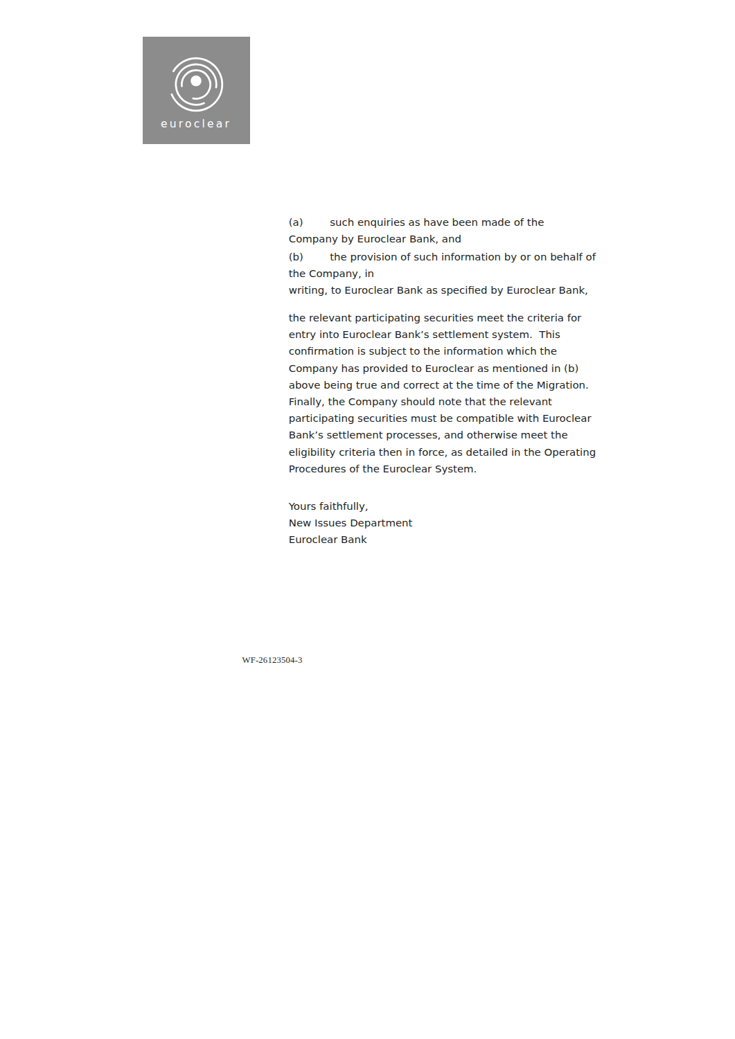euroclear
(a) such enquiries as have been made of the Company by Euroclear Bank, and
(b) the provision of such information by or on behalf of the Company, in
writing, to Euroclear Bank as specified by Euroclear Bank,
the relevant participating securities meet the criteria for entry into Euroclear Bank’s settlement system. This confirmation is subject to the information which the Company has provided to Euroclear as mentioned in (b) above being true and correct at the time of the Migration. Finally, the Company should note that the relevant participating securities must be compatible with Euroclear Bank’s settlement processes, and otherwise meet the eligibility criteria then in force, as detailed in the Operating Procedures of the Euroclear System.
Yours faithfully,
New Issues Department
Euroclear Bank
WF-26123504-3